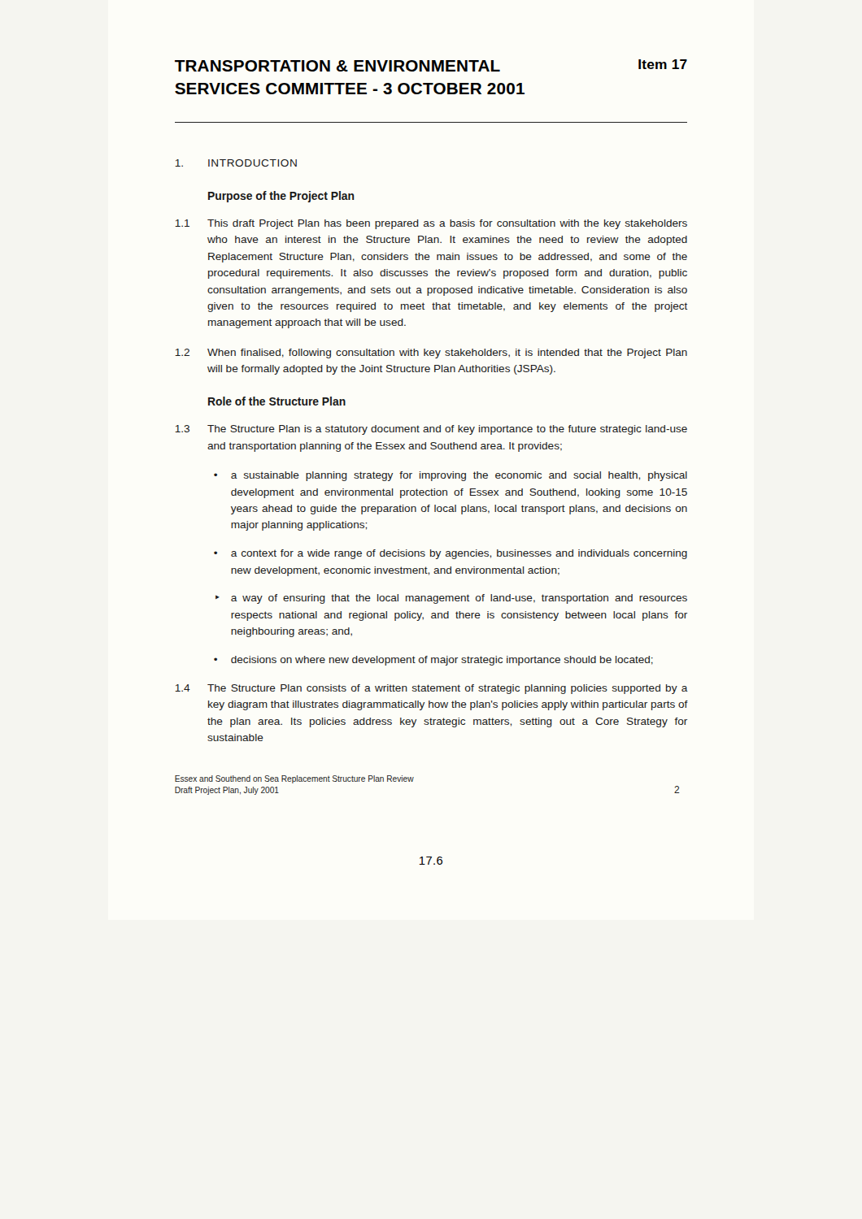TRANSPORTATION & ENVIRONMENTAL
SERVICES COMMITTEE - 3 OCTOBER 2001
Item 17
1.
INTRODUCTION
Purpose of the Project Plan
1.1
This draft Project Plan has been prepared as a basis for consultation with the key stakeholders who have an interest in the Structure Plan. It examines the need to review the adopted Replacement Structure Plan, considers the main issues to be addressed, and some of the procedural requirements. It also discusses the review's proposed form and duration, public consultation arrangements, and sets out a proposed indicative timetable. Consideration is also given to the resources required to meet that timetable, and key elements of the project management approach that will be used.
1.2
When finalised, following consultation with key stakeholders, it is intended that the Project Plan will be formally adopted by the Joint Structure Plan Authorities (JSPAs).
Role of the Structure Plan
1.3
The Structure Plan is a statutory document and of key importance to the future strategic land-use and transportation planning of the Essex and Southend area. It provides;
a sustainable planning strategy for improving the economic and social health, physical development and environmental protection of Essex and Southend, looking some 10-15 years ahead to guide the preparation of local plans, local transport plans, and decisions on major planning applications;
a context for a wide range of decisions by agencies, businesses and individuals concerning new development, economic investment, and environmental action;
a way of ensuring that the local management of land-use, transportation and resources respects national and regional policy, and there is consistency between local plans for neighbouring areas; and,
decisions on where new development of major strategic importance should be located;
1.4
The Structure Plan consists of a written statement of strategic planning policies supported by a key diagram that illustrates diagrammatically how the plan's policies apply within particular parts of the plan area. Its policies address key strategic matters, setting out a Core Strategy for sustainable
Essex and Southend on Sea Replacement Structure Plan Review
Draft Project Plan, July 2001
2
17.6